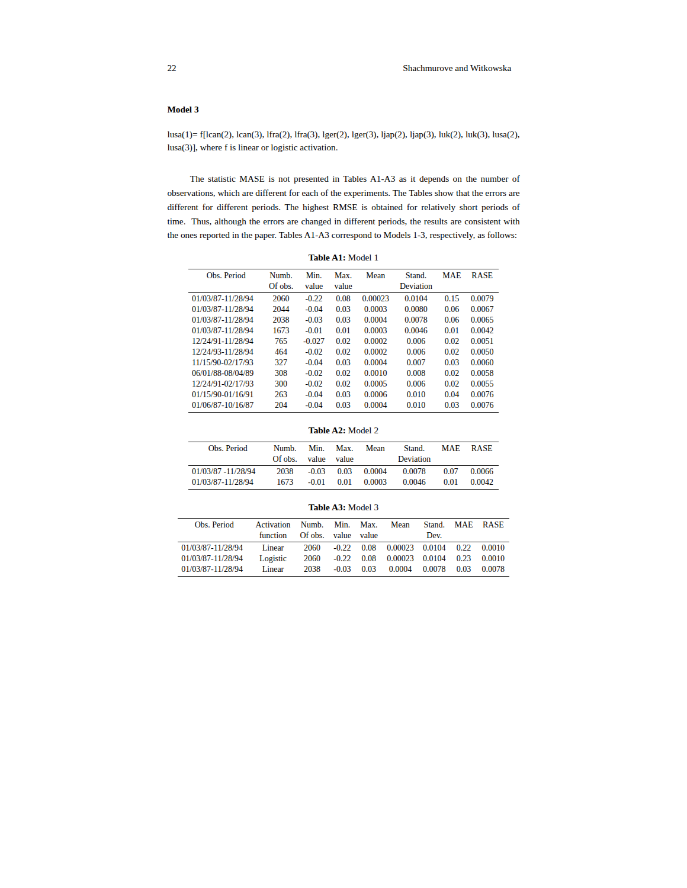22 Shachmurove and Witkowska
Model 3
lusa(1)= f[lcan(2), lcan(3), lfra(2), lfra(3), lger(2), lger(3), ljap(2), ljap(3), luk(2), luk(3), lusa(2), lusa(3)], where f is linear or logistic activation.
The statistic MASE is not presented in Tables A1-A3 as it depends on the number of observations, which are different for each of the experiments. The Tables show that the errors are different for different periods. The highest RMSE is obtained for relatively short periods of time. Thus, although the errors are changed in different periods, the results are consistent with the ones reported in the paper. Tables A1-A3 correspond to Models 1-3, respectively, as follows:
Table A1: Model 1
| Obs. Period | Numb. | Min. | Max. | Mean | Stand. | MAE | RASE |
| --- | --- | --- | --- | --- | --- | --- | --- |
| | Of obs. | value | value | | Deviation | | |
| 01/03/87-11/28/94 | 2060 | -0.22 | 0.08 | 0.00023 | 0.0104 | 0.15 | 0.0079 |
| 01/03/87-11/28/94 | 2044 | -0.04 | 0.03 | 0.0003 | 0.0080 | 0.06 | 0.0067 |
| 01/03/87-11/28/94 | 2038 | -0.03 | 0.03 | 0.0004 | 0.0078 | 0.06 | 0.0065 |
| 01/03/87-11/28/94 | 1673 | -0.01 | 0.01 | 0.0003 | 0.0046 | 0.01 | 0.0042 |
| 12/24/91-11/28/94 | 765 | -0.027 | 0.02 | 0.0002 | 0.006 | 0.02 | 0.0051 |
| 12/24/93-11/28/94 | 464 | -0.02 | 0.02 | 0.0002 | 0.006 | 0.02 | 0.0050 |
| 11/15/90-02/17/93 | 327 | -0.04 | 0.03 | 0.0004 | 0.007 | 0.03 | 0.0060 |
| 06/01/88-08/04/89 | 308 | -0.02 | 0.02 | 0.0010 | 0.008 | 0.02 | 0.0058 |
| 12/24/91-02/17/93 | 300 | -0.02 | 0.02 | 0.0005 | 0.006 | 0.02 | 0.0055 |
| 01/15/90-01/16/91 | 263 | -0.04 | 0.03 | 0.0006 | 0.010 | 0.04 | 0.0076 |
| 01/06/87-10/16/87 | 204 | -0.04 | 0.03 | 0.0004 | 0.010 | 0.03 | 0.0076 |
Table A2: Model 2
| Obs. Period | Numb. | Min. | Max. | Mean | Stand. | MAE | RASE |
| --- | --- | --- | --- | --- | --- | --- | --- |
| | Of obs. | value | value | | Deviation | | |
| 01/03/87 -11/28/94 | 2038 | -0.03 | 0.03 | 0.0004 | 0.0078 | 0.07 | 0.0066 |
| 01/03/87-11/28/94 | 1673 | -0.01 | 0.01 | 0.0003 | 0.0046 | 0.01 | 0.0042 |
Table A3: Model 3
| Obs. Period | Activation | Numb. | Min. | Max. | Mean | Stand. | MAE | RASE |
| --- | --- | --- | --- | --- | --- | --- | --- | --- |
| | function | Of obs. | value | value | | Dev. | | |
| 01/03/87-11/28/94 | Linear | 2060 | -0.22 | 0.08 | 0.00023 | 0.0104 | 0.22 | 0.0010 |
| 01/03/87-11/28/94 | Logistic | 2060 | -0.22 | 0.08 | 0.00023 | 0.0104 | 0.23 | 0.0010 |
| 01/03/87-11/28/94 | Linear | 2038 | -0.03 | 0.03 | 0.0004 | 0.0078 | 0.03 | 0.0078 |